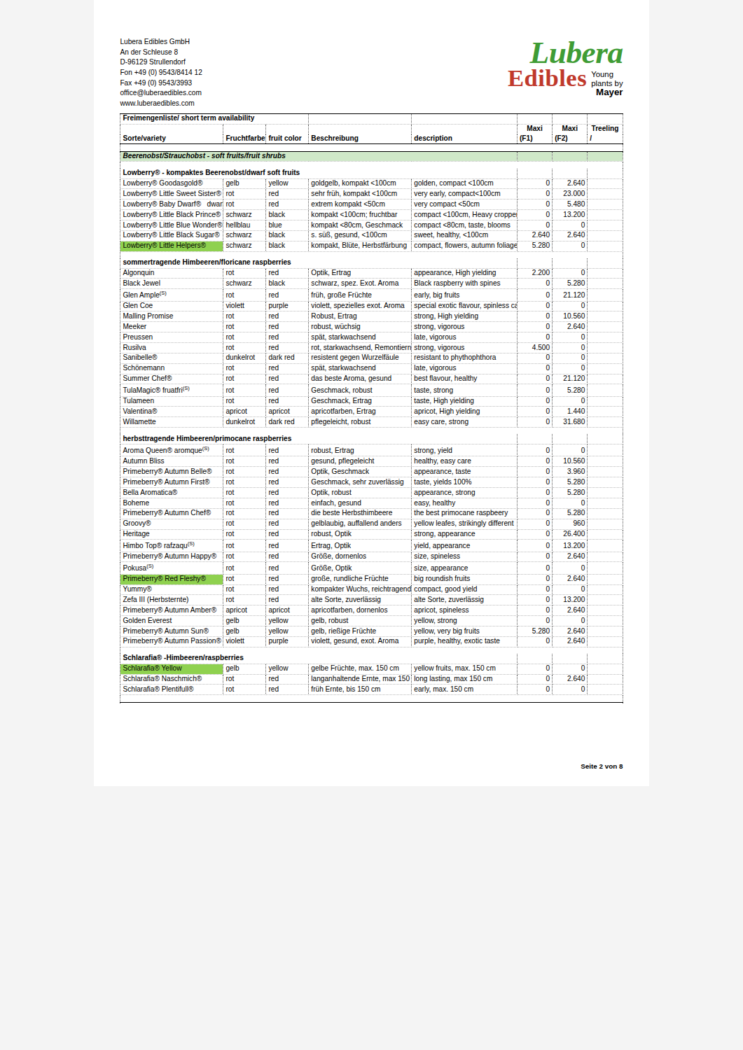Lubera Edibles GmbH
An der Schleuse 8
D-96129 Strullendorf
Fon +49 (0) 9543/8414 12
Fax +49 (0) 9543/3993
office@luberaedibles.com
www.luberaedibles.com
Lubera
Edibles
Young
plants by
Mayer
| Freimengenliste/ short term availability | | | | | |
| | | | | | Maxi | Maxi | Treeling |
| Sorte/variety | Fruchtfarbe | fruit color | Beschreibung | description | (F1) | (F2) | / |
| Beerenobst/Strauchobst - soft fruits/fruit shrubs | | | |
| Lowberry® - kompaktes Beerenobst/dwarf soft fruits | | | |
| Lowberry® Goodasgold® | gelb | yellow | goldgelb, kompakt <100cm | golden, compact <100cm | 0 | 2.640 | |
| Lowberry® Little Sweet Sister® | rot | red | sehr früh, kompakt <100cm | very early, compact<100cm | 0 | 23.000 | |
| Lowberry® Baby Dwarf® dwarf | rot | red | extrem kompakt <50cm | very compact <50cm | 0 | 5.480 | |
| Lowberry® Little Black Prince® | schwarz | black | kompakt <100cm; fruchtbar | compact <100cm, Heavy cropper | 0 | 13.200 | |
| Lowberry® Little Blue Wonder® | hellblau | blue | kompakt <80cm, Geschmack | compact <80cm, taste, blooms | 0 | 0 | |
| Lowberry® Little Black Sugar® | schwarz | black | s. süß, gesund, <100cm | sweet, healthy, <100cm | 2.640 | 2.640 | |
| Lowberry® Little Helpers® | schwarz | black | kompakt, Blüte, Herbstfärbung | compact, flowers, autumn foliage | 5.280 | 0 | |
| sommertragende Himbeeren/floricane raspberries | | | |
| Algonquin | rot | red | Optik, Ertrag | appearance, High yielding | 2.200 | 0 | |
| Black Jewel | schwarz | black | schwarz, spez. Exot. Aroma | Black raspberry with spines | 0 | 5.280 | |
| Glen Ample (S) | rot | red | früh, große Früchte | early, big fruits | 0 | 21.120 | |
| Glen Coe | violett | purple | violett, spezielles exot. Aroma | special exotic flavour, spinless canes | 0 | 0 | |
| Malling Promise | rot | red | Robust, Ertrag | strong, High yielding | 0 | 10.560 | |
| Meeker | rot | red | robust, wüchsig | strong, vigorous | 0 | 2.640 | |
| Preussen | rot | red | spät, starkwachsend | late, vigorous | 0 | 0 | |
| Rusilva | rot | red | rot, starkwachsend, Remontierneigu | strong, vigorous | 4.500 | 0 | |
| Sanibelle® | dunkelrot | dark red | resistent gegen Wurzelfäule | resistant to phythophthora | 0 | 0 | |
| Schönemann | rot | red | spät, starkwachsend | late, vigorous | 0 | 0 | |
| Summer Chef® | rot | red | das beste Aroma, gesund | best flavour, healthy | 0 | 21.120 | |
| TulaMagic® fruatfri (S) | rot | red | Geschmack, robust | taste, strong | 0 | 5.280 | |
| Tulameen | rot | red | Geschmack, Ertrag | taste, High yielding | 0 | 0 | |
| Valentina® | apricot | apricot | apricotfarben, Ertrag | apricot, High yielding | 0 | 1.440 | |
| Willamette | dunkelrot | dark red | pflegeleicht, robust | easy care, strong | 0 | 31.680 | |
| herbsttragende Himbeeren/primocane raspberries | | | |
| Aroma Queen® aromque (S) | rot | red | robust, Ertrag | strong, yield | 0 | 0 | |
| Autumn Bliss | rot | red | gesund, pflegeleicht | healthy, easy care | 0 | 10.560 | |
| Primeberry® Autumn Belle® | rot | red | Optik, Geschmack | appearance, taste | 0 | 3.960 | |
| Primeberry® Autumn First® | rot | red | Geschmack, sehr zuverlässig | taste, yields 100% | 0 | 5.280 | |
| Bella Aromatica® | rot | red | Optik, robust | appearance, strong | 0 | 5.280 | |
| Boheme | rot | red | einfach, gesund | easy, healthy | 0 | 0 | |
| Primeberry® Autumn Chef® | rot | red | die beste Herbsthimbeere | the best primocane raspbeery | 0 | 5.280 | |
| Groovy® | rot | red | gelblaubig, auffallend anders | yellow leafes, strikingly different | 0 | 960 | |
| Heritage | rot | red | robust, Optik | strong, appearance | 0 | 26.400 | |
| Himbo Top® rafzaqu (S) | rot | red | Ertrag, Optik | yield, appearance | 0 | 13.200 | |
| Primeberry® Autumn Happy® | rot | red | Größe, dornenlos | size, spineless | 0 | 2.640 | |
| Pokusa (S) | rot | red | Größe, Optik | size, appearance | 0 | 0 | |
| Primeberry® Red Fleshy® | rot | red | große, rundliche Früchte | big roundish fruits | 0 | 2.640 | |
| Yummy® | rot | red | kompakter Wuchs, reichtragend | compact, good yield | 0 | 0 | |
| Zefa III (Herbsternte) | rot | red | alte Sorte, zuverlässig | alte Sorte, zuverlässig | 0 | 13.200 | |
| Primeberry® Autumn Amber® | apricot | apricot | apricotfarben, dornenlos | apricot, spineless | 0 | 2.640 | |
| Golden Everest | gelb | yellow | gelb, robust | yellow, strong | 0 | 0 | |
| Primeberry® Autumn Sun® | gelb | yellow | gelb, rießige Früchte | yellow, very big fruits | 5.280 | 2.640 | |
| Primeberry® Autumn Passion® | violett | purple | violett, gesund, exot. Aroma | purple, healthy, exotic taste | 0 | 2.640 | |
| Schlarafia® -Himbeeren/raspberries | | | |
| Schlarafia® Yellow | gelb | yellow | gelbe Früchte, max. 150 cm | yellow fruits, max. 150 cm | 0 | 0 | |
| Schlarafia® Naschmich® | rot | red | langanhaltende Ernte, max 150 cm | long lasting, max 150 cm | 0 | 2.640 | |
| Schlarafia® Plentifull® | rot | red | früh Ernte, bis 150 cm | early, max. 150 cm | 0 | 0 | |
Seite 2 von 8